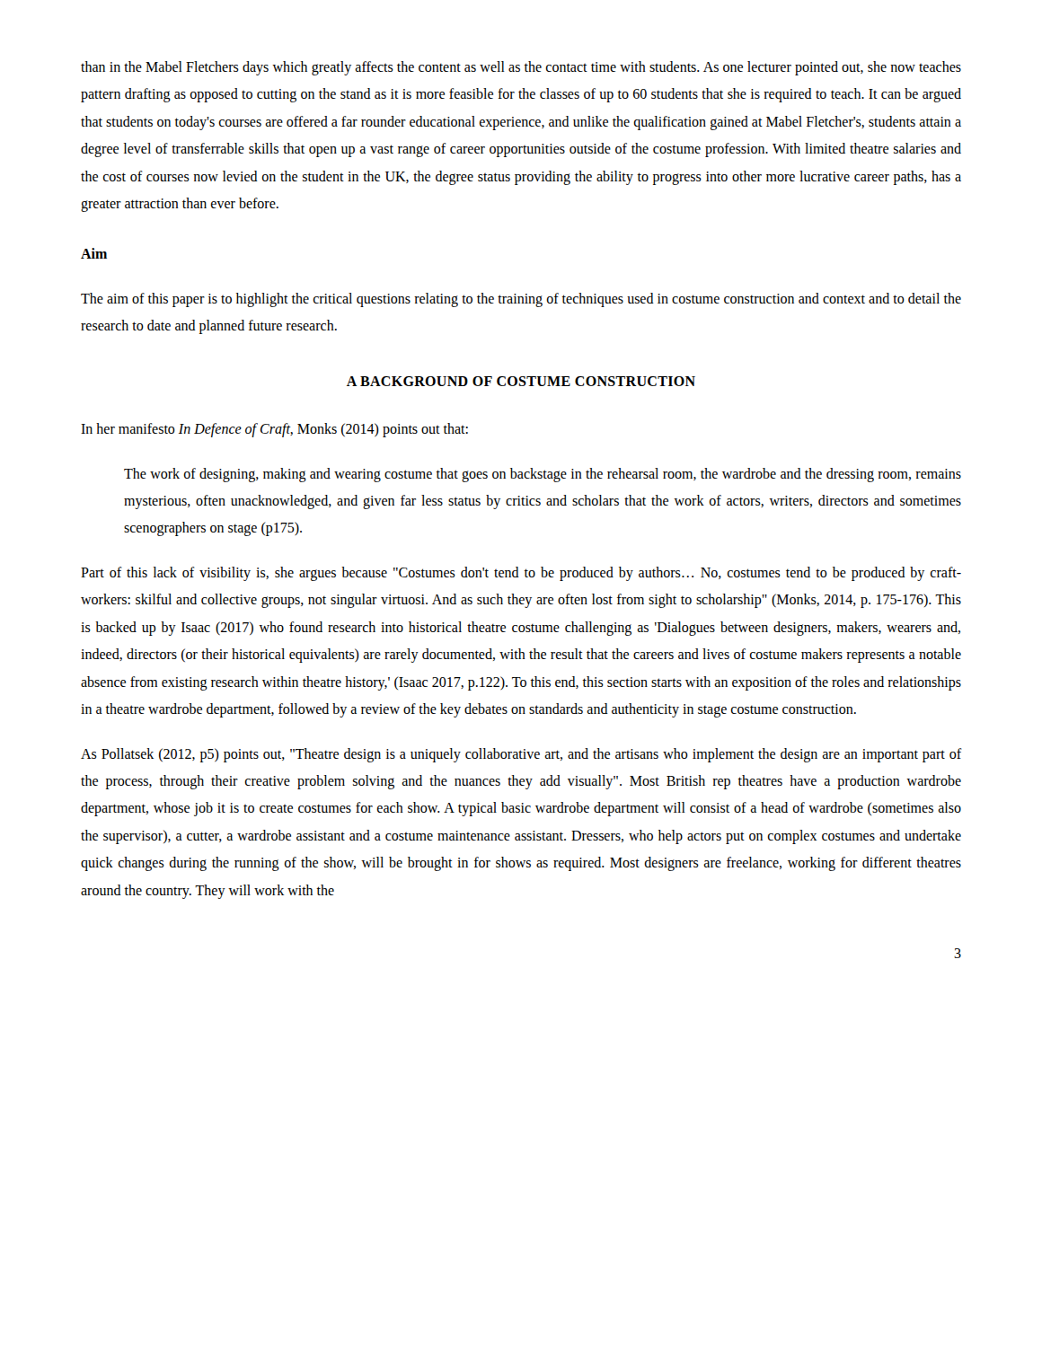than in the Mabel Fletchers days which greatly affects the content as well as the contact time with students. As one lecturer pointed out, she now teaches pattern drafting as opposed to cutting on the stand as it is more feasible for the classes of up to 60 students that she is required to teach. It can be argued that students on today's courses are offered a far rounder educational experience, and unlike the qualification gained at Mabel Fletcher's, students attain a degree level of transferrable skills that open up a vast range of career opportunities outside of the costume profession. With limited theatre salaries and the cost of courses now levied on the student in the UK, the degree status providing the ability to progress into other more lucrative career paths, has a greater attraction than ever before.
Aim
The aim of this paper is to highlight the critical questions relating to the training of techniques used in costume construction and context and to detail the research to date and planned future research.
A BACKGROUND OF COSTUME CONSTRUCTION
In her manifesto In Defence of Craft, Monks (2014) points out that:
The work of designing, making and wearing costume that goes on backstage in the rehearsal room, the wardrobe and the dressing room, remains mysterious, often unacknowledged, and given far less status by critics and scholars that the work of actors, writers, directors and sometimes scenographers on stage (p175).
Part of this lack of visibility is, she argues because "Costumes don't tend to be produced by authors… No, costumes tend to be produced by craft-workers: skilful and collective groups, not singular virtuosi. And as such they are often lost from sight to scholarship" (Monks, 2014, p. 175-176). This is backed up by Isaac (2017) who found research into historical theatre costume challenging as 'Dialogues between designers, makers, wearers and, indeed, directors (or their historical equivalents) are rarely documented, with the result that the careers and lives of costume makers represents a notable absence from existing research within theatre history,' (Isaac 2017, p.122). To this end, this section starts with an exposition of the roles and relationships in a theatre wardrobe department, followed by a review of the key debates on standards and authenticity in stage costume construction.
As Pollatsek (2012, p5) points out, "Theatre design is a uniquely collaborative art, and the artisans who implement the design are an important part of the process, through their creative problem solving and the nuances they add visually". Most British rep theatres have a production wardrobe department, whose job it is to create costumes for each show. A typical basic wardrobe department will consist of a head of wardrobe (sometimes also the supervisor), a cutter, a wardrobe assistant and a costume maintenance assistant. Dressers, who help actors put on complex costumes and undertake quick changes during the running of the show, will be brought in for shows as required. Most designers are freelance, working for different theatres around the country. They will work with the
3